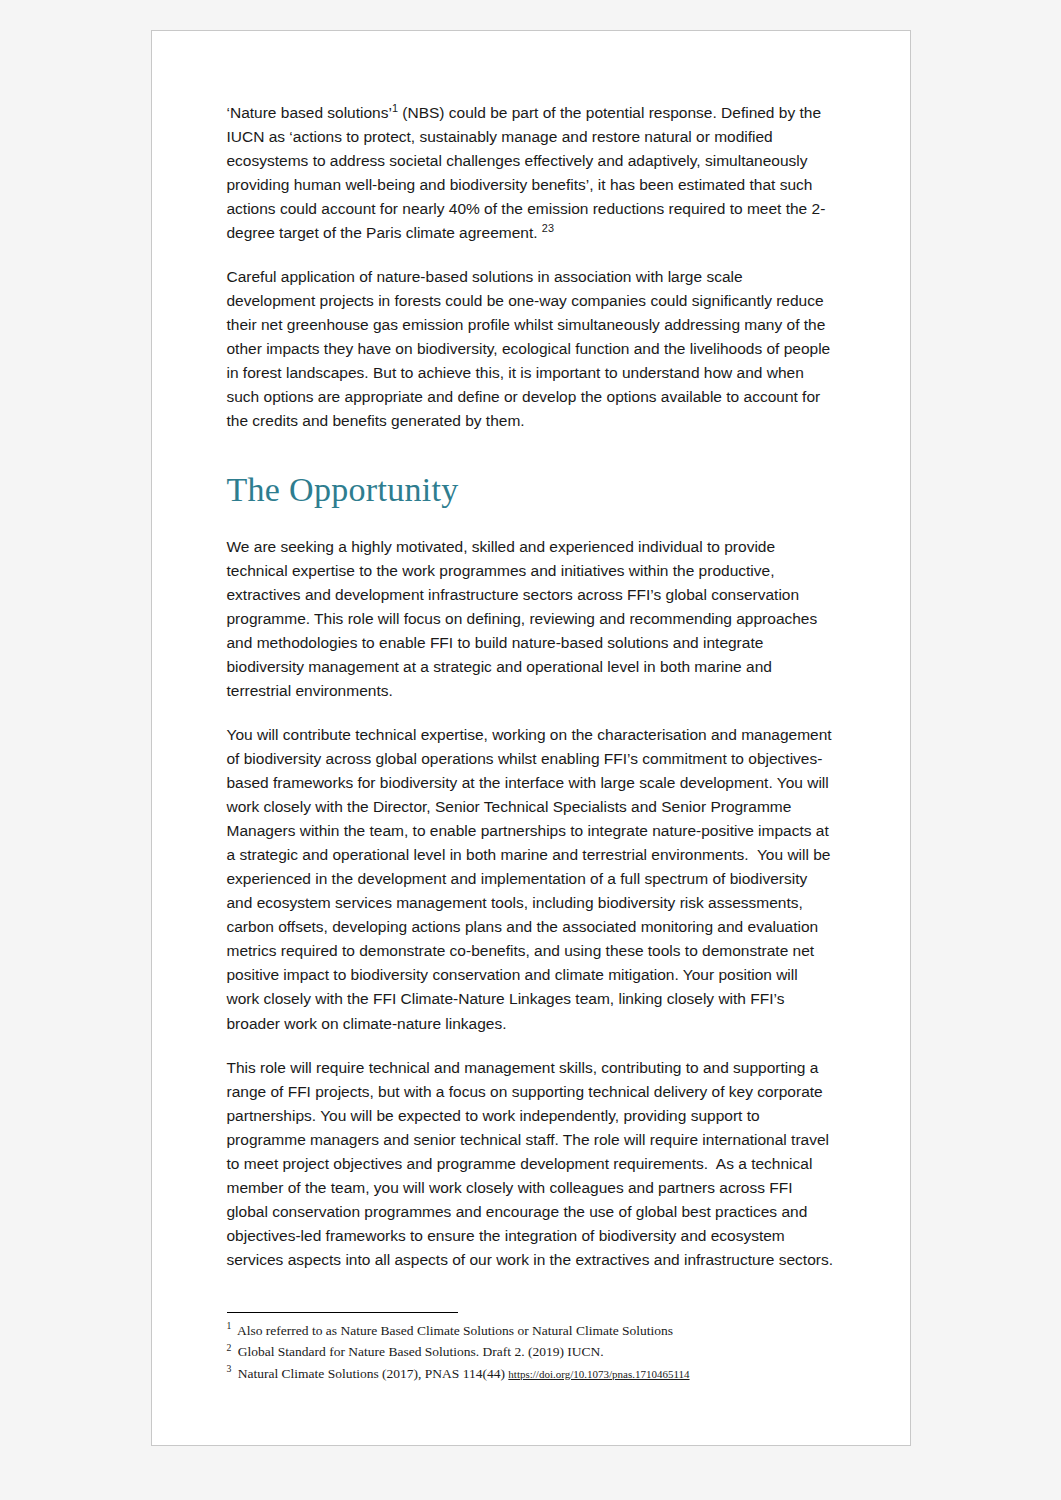‘Nature based solutions’1 (NBS) could be part of the potential response. Defined by the IUCN as ‘actions to protect, sustainably manage and restore natural or modified ecosystems to address societal challenges effectively and adaptively, simultaneously providing human well-being and biodiversity benefits’, it has been estimated that such actions could account for nearly 40% of the emission reductions required to meet the 2-degree target of the Paris climate agreement. 23
Careful application of nature-based solutions in association with large scale development projects in forests could be one-way companies could significantly reduce their net greenhouse gas emission profile whilst simultaneously addressing many of the other impacts they have on biodiversity, ecological function and the livelihoods of people in forest landscapes. But to achieve this, it is important to understand how and when such options are appropriate and define or develop the options available to account for the credits and benefits generated by them.
The Opportunity
We are seeking a highly motivated, skilled and experienced individual to provide technical expertise to the work programmes and initiatives within the productive, extractives and development infrastructure sectors across FFI’s global conservation programme. This role will focus on defining, reviewing and recommending approaches and methodologies to enable FFI to build nature-based solutions and integrate biodiversity management at a strategic and operational level in both marine and terrestrial environments.
You will contribute technical expertise, working on the characterisation and management of biodiversity across global operations whilst enabling FFI’s commitment to objectives-based frameworks for biodiversity at the interface with large scale development. You will work closely with the Director, Senior Technical Specialists and Senior Programme Managers within the team, to enable partnerships to integrate nature-positive impacts at a strategic and operational level in both marine and terrestrial environments. You will be experienced in the development and implementation of a full spectrum of biodiversity and ecosystem services management tools, including biodiversity risk assessments, carbon offsets, developing actions plans and the associated monitoring and evaluation metrics required to demonstrate co-benefits, and using these tools to demonstrate net positive impact to biodiversity conservation and climate mitigation. Your position will work closely with the FFI Climate-Nature Linkages team, linking closely with FFI’s broader work on climate-nature linkages.
This role will require technical and management skills, contributing to and supporting a range of FFI projects, but with a focus on supporting technical delivery of key corporate partnerships. You will be expected to work independently, providing support to programme managers and senior technical staff. The role will require international travel to meet project objectives and programme development requirements. As a technical member of the team, you will work closely with colleagues and partners across FFI global conservation programmes and encourage the use of global best practices and objectives-led frameworks to ensure the integration of biodiversity and ecosystem services aspects into all aspects of our work in the extractives and infrastructure sectors.
1 Also referred to as Nature Based Climate Solutions or Natural Climate Solutions
2 Global Standard for Nature Based Solutions. Draft 2. (2019) IUCN.
3 Natural Climate Solutions (2017), PNAS 114(44) https://doi.org/10.1073/pnas.1710465114